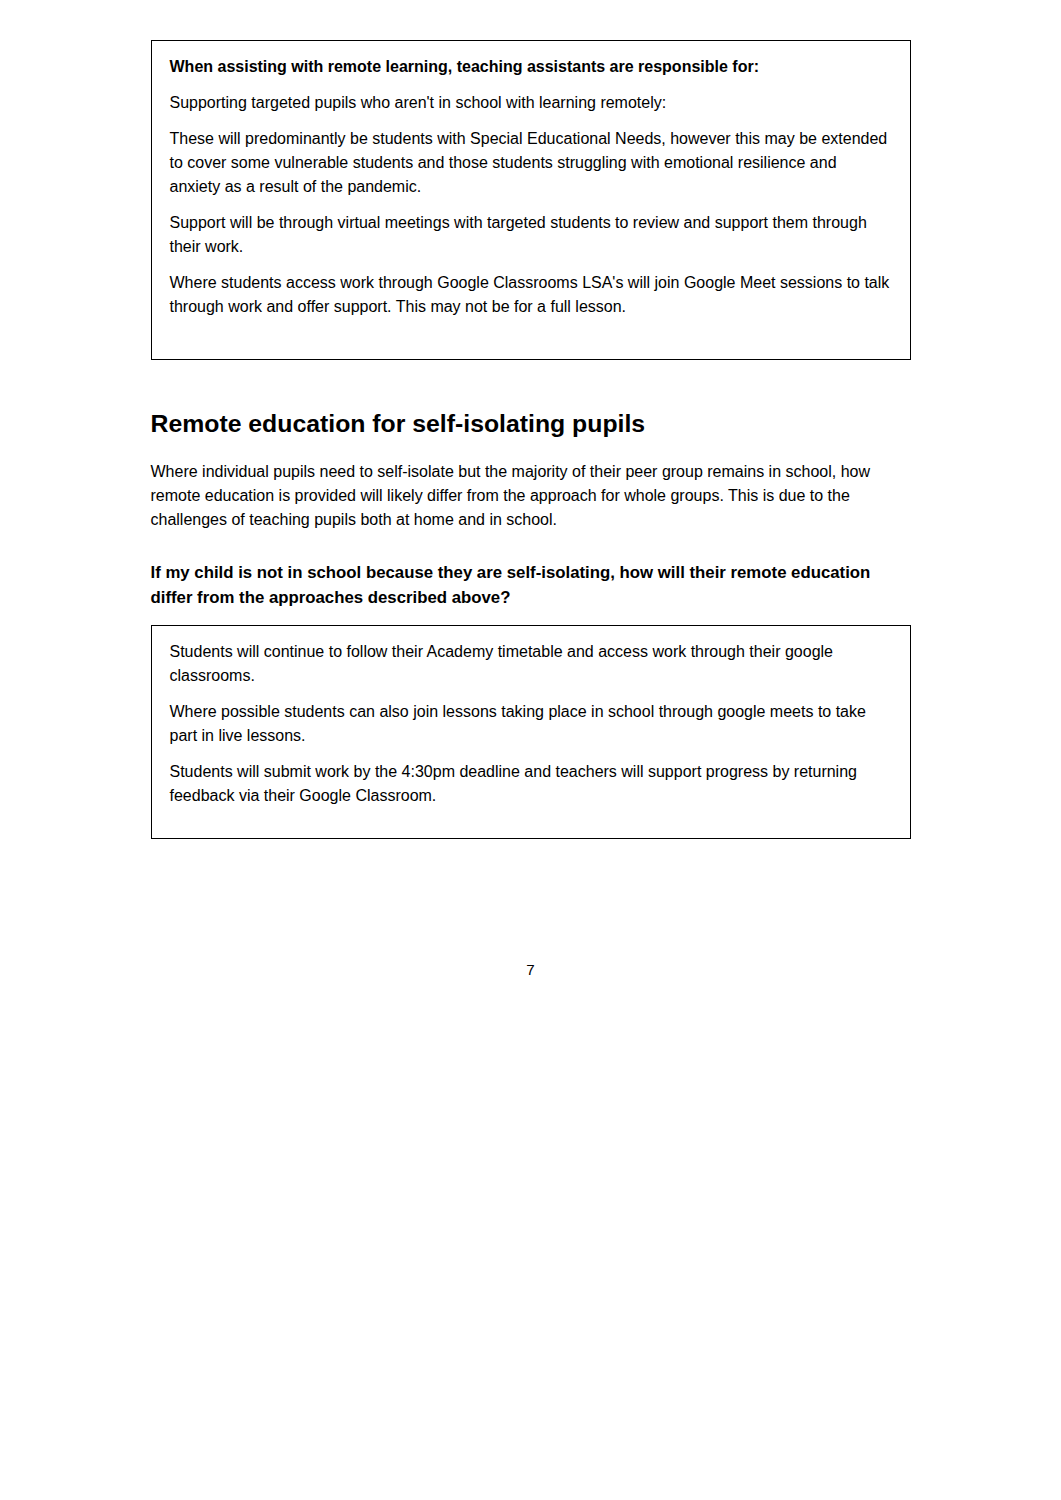When assisting with remote learning, teaching assistants are responsible for:
Supporting targeted pupils who aren't in school with learning remotely:
These will predominantly be students with Special Educational Needs, however this may be extended to cover some vulnerable students and those students struggling with emotional resilience and anxiety as a result of the pandemic.
Support will be through virtual meetings with targeted students to review and support them through their work.
Where students access work through Google Classrooms LSA's will join Google Meet sessions to talk through work and offer support. This may not be for a full lesson.
Remote education for self-isolating pupils
Where individual pupils need to self-isolate but the majority of their peer group remains in school, how remote education is provided will likely differ from the approach for whole groups. This is due to the challenges of teaching pupils both at home and in school.
If my child is not in school because they are self-isolating, how will their remote education differ from the approaches described above?
Students will continue to follow their Academy timetable and access work through their google classrooms.
Where possible students can also join lessons taking place in school through google meets to take part in live lessons.
Students will submit work by the 4:30pm deadline and teachers will support progress by returning feedback via their Google Classroom.
7